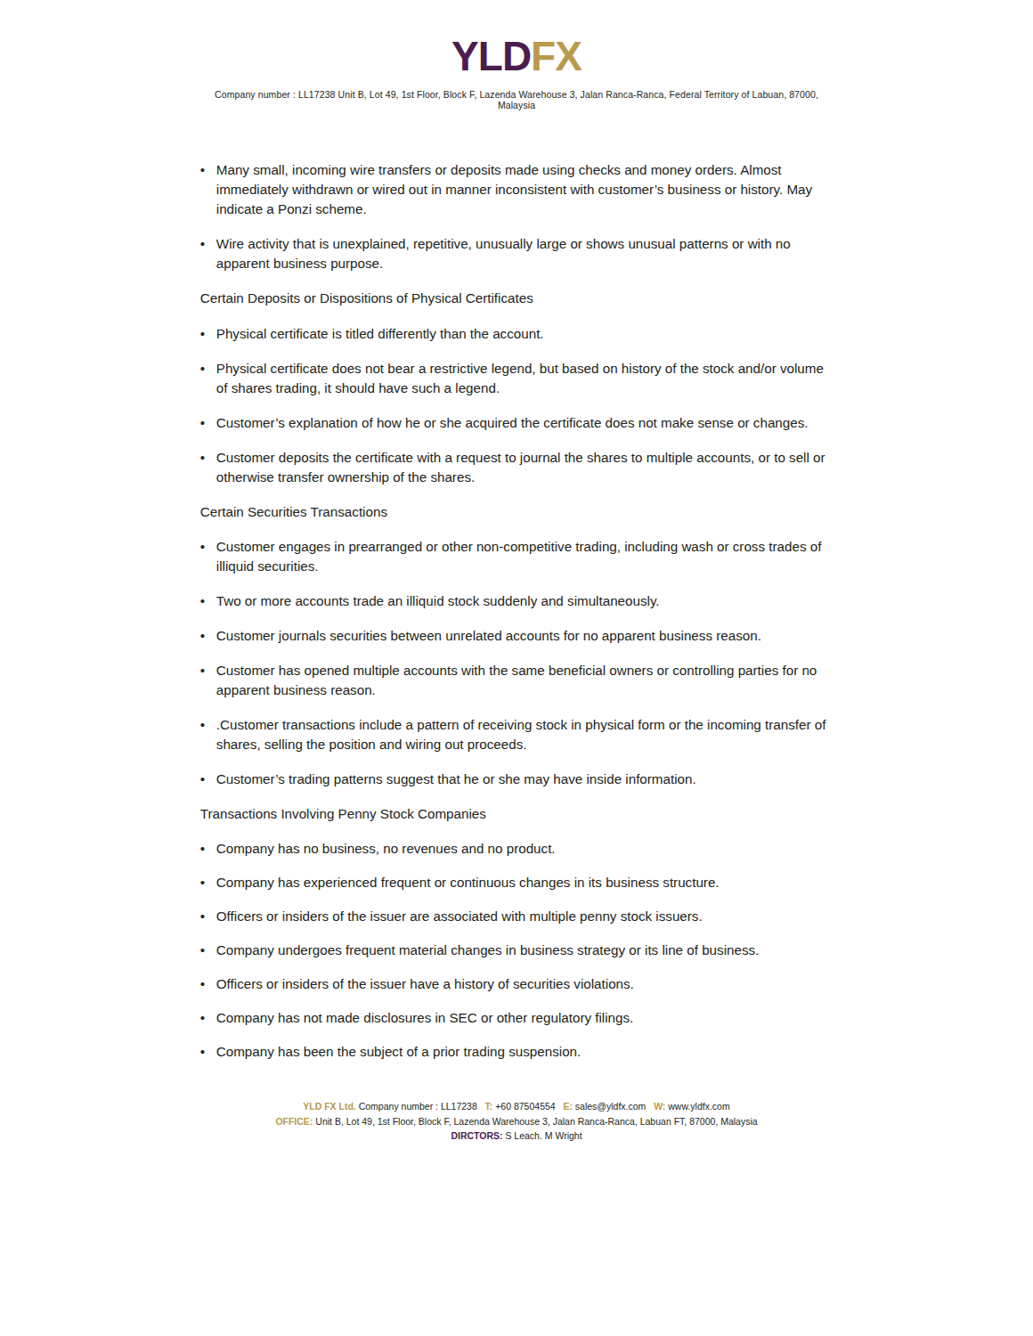YLDFX
Company number : LL17238 Unit B, Lot 49, 1st Floor, Block F, Lazenda Warehouse 3, Jalan Ranca-Ranca, Federal Territory of Labuan, 87000, Malaysia
Many small, incoming wire transfers or deposits made using checks and money orders. Almost immediately withdrawn or wired out in manner inconsistent with customer’s business or history. May indicate a Ponzi scheme.
Wire activity that is unexplained, repetitive, unusually large or shows unusual patterns or with no apparent business purpose.
Certain Deposits or Dispositions of Physical Certificates
Physical certificate is titled differently than the account.
Physical certificate does not bear a restrictive legend, but based on history of the stock and/or volume of shares trading, it should have such a legend.
Customer’s explanation of how he or she acquired the certificate does not make sense or changes.
Customer deposits the certificate with a request to journal the shares to multiple accounts, or to sell or otherwise transfer ownership of the shares.
Certain Securities Transactions
Customer engages in prearranged or other non-competitive trading, including wash or cross trades of illiquid securities.
Two or more accounts trade an illiquid stock suddenly and simultaneously.
Customer journals securities between unrelated accounts for no apparent business reason.
Customer has opened multiple accounts with the same beneficial owners or controlling parties for no apparent business reason.
.Customer transactions include a pattern of receiving stock in physical form or the incoming transfer of shares, selling the position and wiring out proceeds.
Customer’s trading patterns suggest that he or she may have inside information.
Transactions Involving Penny Stock Companies
Company has no business, no revenues and no product.
Company has experienced frequent or continuous changes in its business structure.
Officers or insiders of the issuer are associated with multiple penny stock issuers.
Company undergoes frequent material changes in business strategy or its line of business.
Officers or insiders of the issuer have a history of securities violations.
Company has not made disclosures in SEC or other regulatory filings.
Company has been the subject of a prior trading suspension.
YLD FX Ltd. Company number : LL17238 T: +60 87504554 E: sales@yldfx.com W: www.yldfx.com
OFFICE: Unit B, Lot 49, 1st Floor, Block F, Lazenda Warehouse 3, Jalan Ranca-Ranca, Labuan FT, 87000, Malaysia
DIRCTORS: S Leach. M Wright